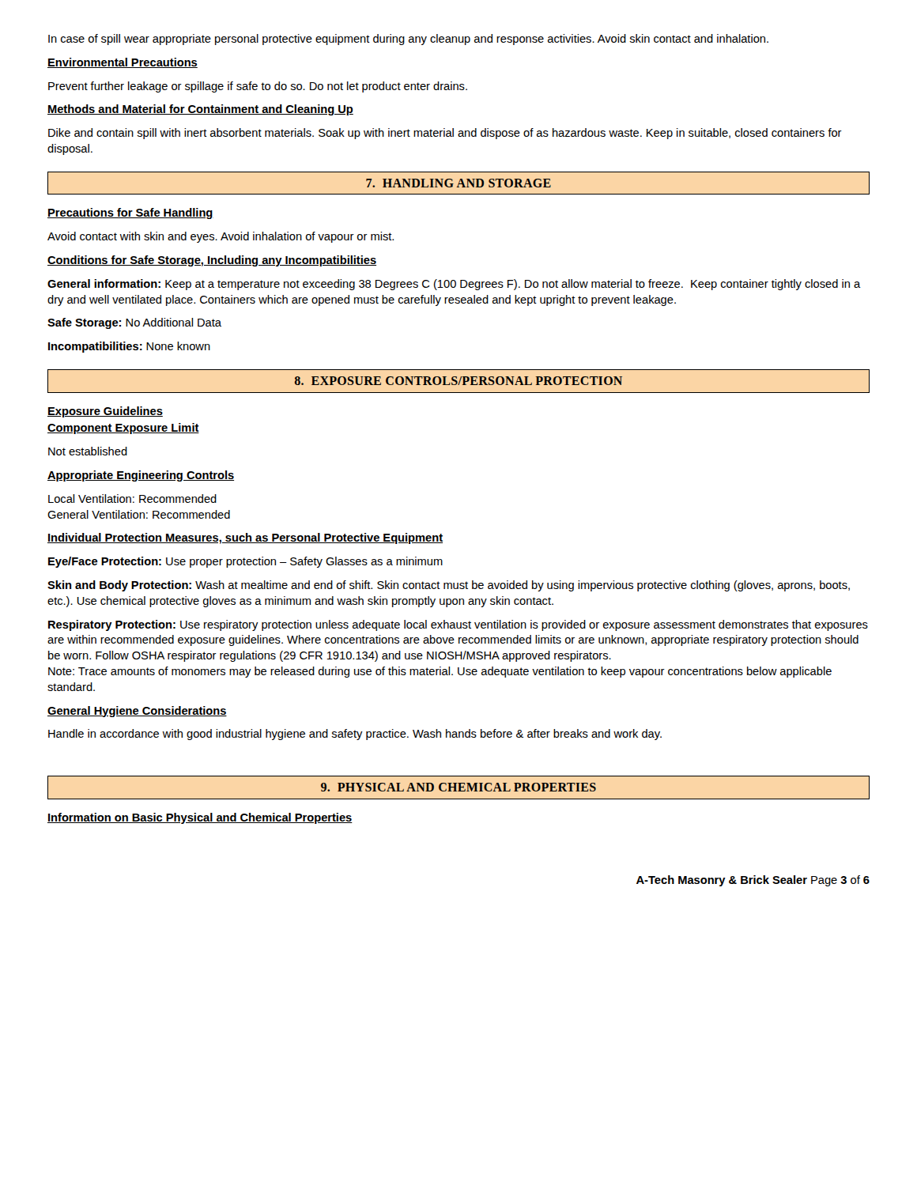In case of spill wear appropriate personal protective equipment during any cleanup and response activities. Avoid skin contact and inhalation.
Environmental Precautions
Prevent further leakage or spillage if safe to do so. Do not let product enter drains.
Methods and Material for Containment and Cleaning Up
Dike and contain spill with inert absorbent materials. Soak up with inert material and dispose of as hazardous waste. Keep in suitable, closed containers for disposal.
7. HANDLING AND STORAGE
Precautions for Safe Handling
Avoid contact with skin and eyes. Avoid inhalation of vapour or mist.
Conditions for Safe Storage, Including any Incompatibilities
General information: Keep at a temperature not exceeding 38 Degrees C (100 Degrees F). Do not allow material to freeze. Keep container tightly closed in a dry and well ventilated place. Containers which are opened must be carefully resealed and kept upright to prevent leakage.
Safe Storage: No Additional Data
Incompatibilities: None known
8. EXPOSURE CONTROLS/PERSONAL PROTECTION
Exposure Guidelines
Component Exposure Limit
Not established
Appropriate Engineering Controls
Local Ventilation: Recommended
General Ventilation: Recommended
Individual Protection Measures, such as Personal Protective Equipment
Eye/Face Protection: Use proper protection – Safety Glasses as a minimum
Skin and Body Protection: Wash at mealtime and end of shift. Skin contact must be avoided by using impervious protective clothing (gloves, aprons, boots, etc.). Use chemical protective gloves as a minimum and wash skin promptly upon any skin contact.
Respiratory Protection: Use respiratory protection unless adequate local exhaust ventilation is provided or exposure assessment demonstrates that exposures are within recommended exposure guidelines. Where concentrations are above recommended limits or are unknown, appropriate respiratory protection should be worn. Follow OSHA respirator regulations (29 CFR 1910.134) and use NIOSH/MSHA approved respirators.
Note: Trace amounts of monomers may be released during use of this material. Use adequate ventilation to keep vapour concentrations below applicable standard.
General Hygiene Considerations
Handle in accordance with good industrial hygiene and safety practice. Wash hands before & after breaks and work day.
9. PHYSICAL AND CHEMICAL PROPERTIES
Information on Basic Physical and Chemical Properties
A-Tech Masonry & Brick Sealer Page 3 of 6